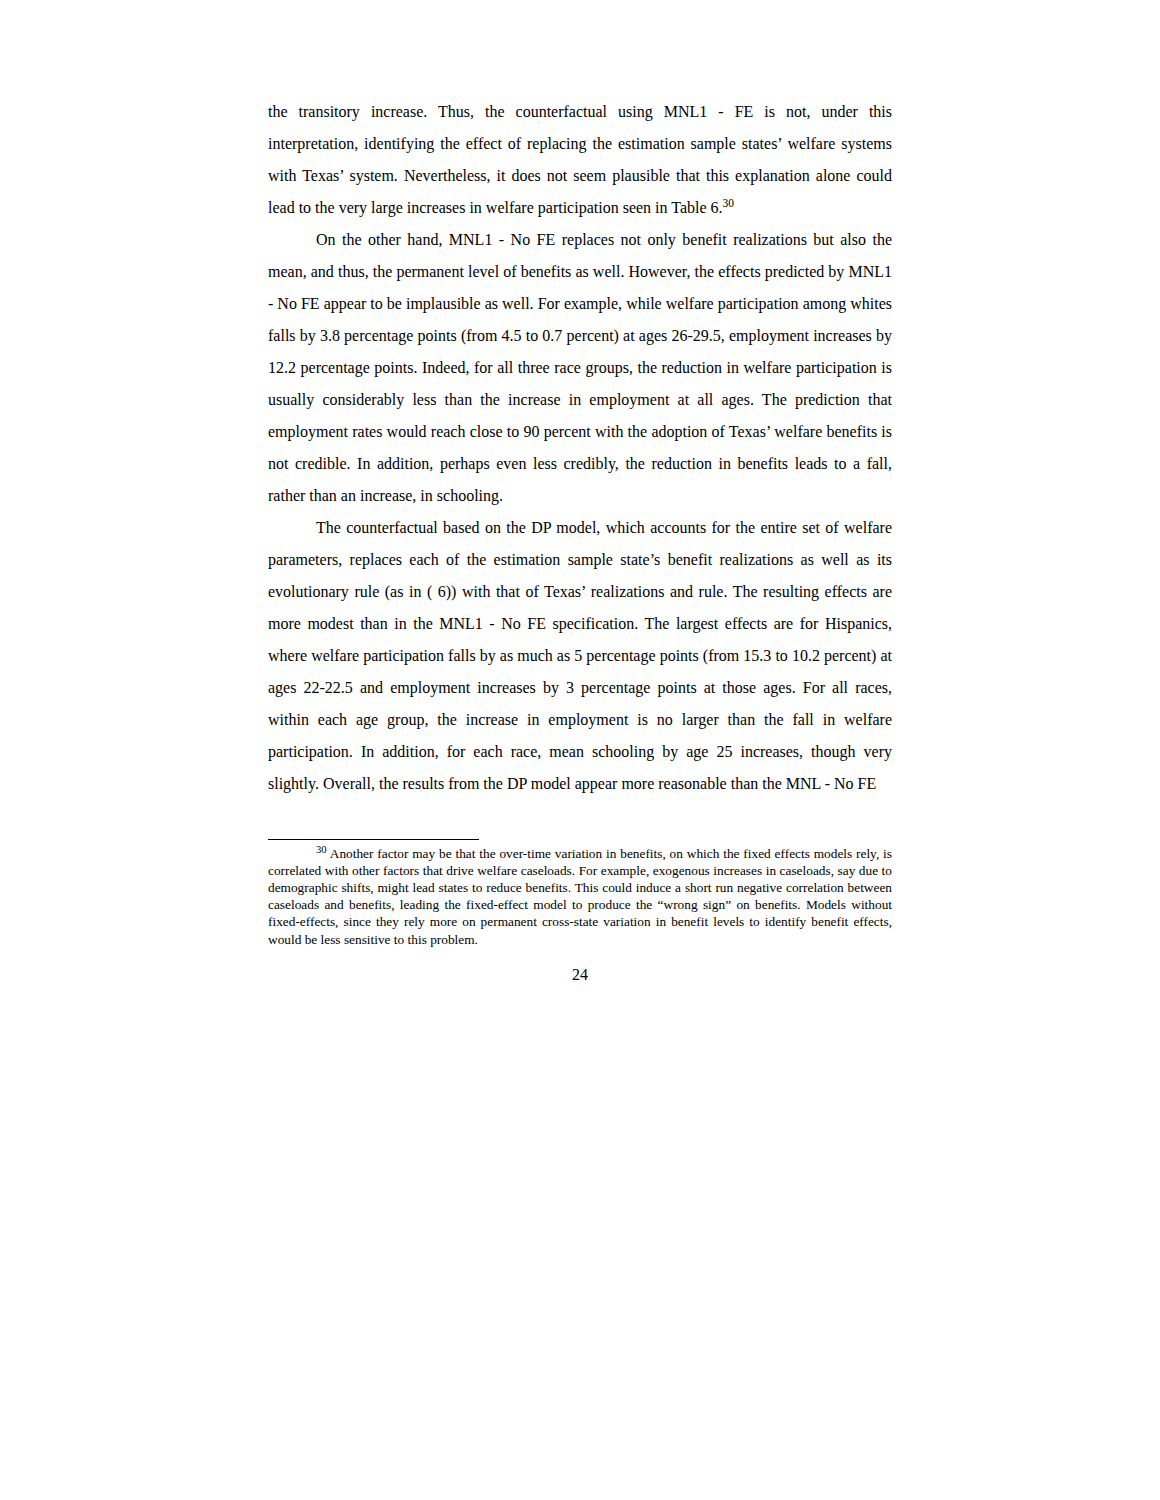the transitory increase. Thus, the counterfactual using MNL1 - FE is not, under this interpretation, identifying the effect of replacing the estimation sample states’ welfare systems with Texas’ system. Nevertheless, it does not seem plausible that this explanation alone could lead to the very large increases in welfare participation seen in Table 6.30
On the other hand, MNL1 - No FE replaces not only benefit realizations but also the mean, and thus, the permanent level of benefits as well. However, the effects predicted by MNL1 - No FE appear to be implausible as well. For example, while welfare participation among whites falls by 3.8 percentage points (from 4.5 to 0.7 percent) at ages 26-29.5, employment increases by 12.2 percentage points. Indeed, for all three race groups, the reduction in welfare participation is usually considerably less than the increase in employment at all ages. The prediction that employment rates would reach close to 90 percent with the adoption of Texas’ welfare benefits is not credible. In addition, perhaps even less credibly, the reduction in benefits leads to a fall, rather than an increase, in schooling.
The counterfactual based on the DP model, which accounts for the entire set of welfare parameters, replaces each of the estimation sample state’s benefit realizations as well as its evolutionary rule (as in ( 6)) with that of Texas’ realizations and rule. The resulting effects are more modest than in the MNL1 - No FE specification. The largest effects are for Hispanics, where welfare participation falls by as much as 5 percentage points (from 15.3 to 10.2 percent) at ages 22-22.5 and employment increases by 3 percentage points at those ages. For all races, within each age group, the increase in employment is no larger than the fall in welfare participation. In addition, for each race, mean schooling by age 25 increases, though very slightly. Overall, the results from the DP model appear more reasonable than the MNL - No FE
30 Another factor may be that the over-time variation in benefits, on which the fixed effects models rely, is correlated with other factors that drive welfare caseloads. For example, exogenous increases in caseloads, say due to demographic shifts, might lead states to reduce benefits. This could induce a short run negative correlation between caseloads and benefits, leading the fixed-effect model to produce the “wrong sign” on benefits. Models without fixed-effects, since they rely more on permanent cross-state variation in benefit levels to identify benefit effects, would be less sensitive to this problem.
24